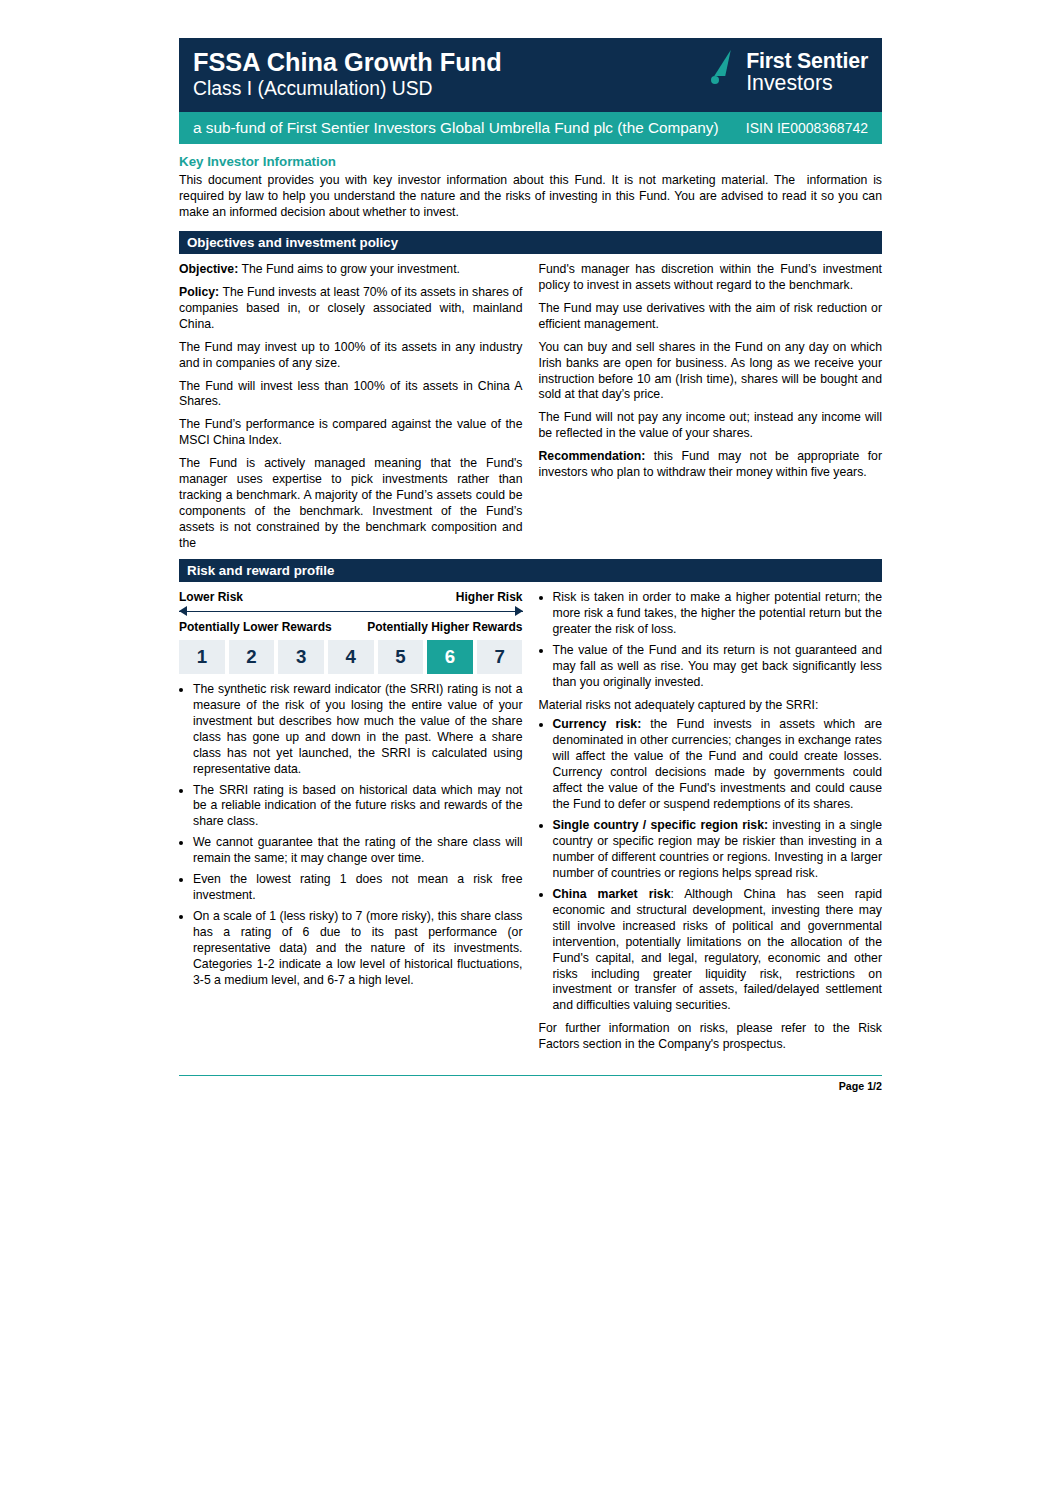FSSA China Growth Fund
Class I (Accumulation) USD
First Sentier
Investors
a sub-fund of First Sentier Investors Global Umbrella Fund plc (the Company)
ISIN IE0008368742
Key Investor Information
This document provides you with key investor information about this Fund. It is not marketing material. The information is required by law to help you understand the nature and the risks of investing in this Fund. You are advised to read it so you can make an informed decision about whether to invest.
Objectives and investment policy
Objective: The Fund aims to grow your investment.
Policy: The Fund invests at least 70% of its assets in shares of companies based in, or closely associated with, mainland China.
The Fund may invest up to 100% of its assets in any industry and in companies of any size.
The Fund will invest less than 100% of its assets in China A Shares.
The Fund’s performance is compared against the value of the MSCI China Index.
The Fund is actively managed meaning that the Fund's manager uses expertise to pick investments rather than tracking a benchmark. A majority of the Fund’s assets could be components of the benchmark. Investment of the Fund’s assets is not constrained by the benchmark composition and the
Fund's manager has discretion within the Fund’s investment policy to invest in assets without regard to the benchmark.
The Fund may use derivatives with the aim of risk reduction or efficient management.
You can buy and sell shares in the Fund on any day on which Irish banks are open for business. As long as we receive your instruction before 10 am (Irish time), shares will be bought and sold at that day’s price.
The Fund will not pay any income out; instead any income will be reflected in the value of your shares.
Recommendation: this Fund may not be appropriate for investors who plan to withdraw their money within five years.
Risk and reward profile
Lower Risk Higher Risk
Potentially Lower Rewards Potentially Higher Rewards
1
2
3
4
5
6
7
The synthetic risk reward indicator (the SRRI) rating is not a measure of the risk of you losing the entire value of your investment but describes how much the value of the share class has gone up and down in the past. Where a share class has not yet launched, the SRRI is calculated using representative data.
The SRRI rating is based on historical data which may not be a reliable indication of the future risks and rewards of the share class.
We cannot guarantee that the rating of the share class will remain the same; it may change over time.
Even the lowest rating 1 does not mean a risk free investment.
On a scale of 1 (less risky) to 7 (more risky), this share class has a rating of 6 due to its past performance (or representative data) and the nature of its investments. Categories 1-2 indicate a low level of historical fluctuations, 3-5 a medium level, and 6-7 a high level.
Risk is taken in order to make a higher potential return; the more risk a fund takes, the higher the potential return but the greater the risk of loss.
The value of the Fund and its return is not guaranteed and may fall as well as rise. You may get back significantly less than you originally invested.
Material risks not adequately captured by the SRRI:
Currency risk: the Fund invests in assets which are denominated in other currencies; changes in exchange rates will affect the value of the Fund and could create losses. Currency control decisions made by governments could affect the value of the Fund's investments and could cause the Fund to defer or suspend redemptions of its shares.
Single country / specific region risk: investing in a single country or specific region may be riskier than investing in a number of different countries or regions. Investing in a larger number of countries or regions helps spread risk.
China market risk: Although China has seen rapid economic and structural development, investing there may still involve increased risks of political and governmental intervention, potentially limitations on the allocation of the Fund's capital, and legal, regulatory, economic and other risks including greater liquidity risk, restrictions on investment or transfer of assets, failed/delayed settlement and difficulties valuing securities.
For further information on risks, please refer to the Risk Factors section in the Company's prospectus.
Page 1/2